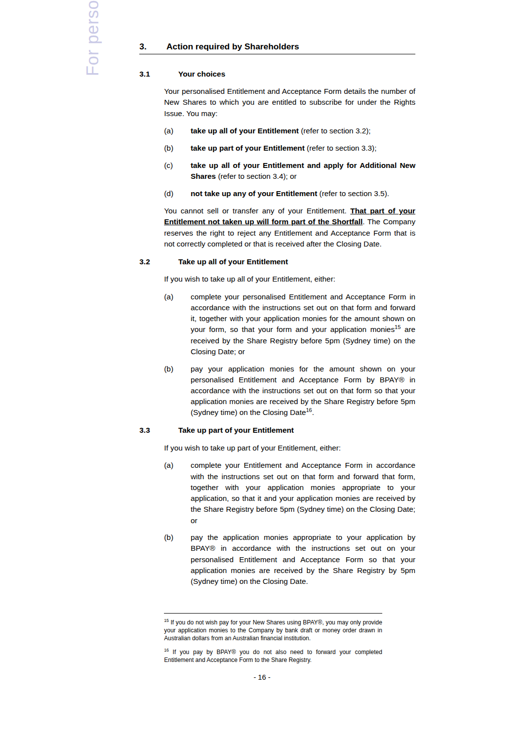For personal use only
3. Action required by Shareholders
3.1 Your choices
Your personalised Entitlement and Acceptance Form details the number of New Shares to which you are entitled to subscribe for under the Rights Issue. You may:
(a) take up all of your Entitlement (refer to section 3.2);
(b) take up part of your Entitlement (refer to section 3.3);
(c) take up all of your Entitlement and apply for Additional New Shares (refer to section 3.4); or
(d) not take up any of your Entitlement (refer to section 3.5).
You cannot sell or transfer any of your Entitlement. That part of your Entitlement not taken up will form part of the Shortfall. The Company reserves the right to reject any Entitlement and Acceptance Form that is not correctly completed or that is received after the Closing Date.
3.2 Take up all of your Entitlement
If you wish to take up all of your Entitlement, either:
(a) complete your personalised Entitlement and Acceptance Form in accordance with the instructions set out on that form and forward it, together with your application monies for the amount shown on your form, so that your form and your application monies15 are received by the Share Registry before 5pm (Sydney time) on the Closing Date; or
(b) pay your application monies for the amount shown on your personalised Entitlement and Acceptance Form by BPAY® in accordance with the instructions set out on that form so that your application monies are received by the Share Registry before 5pm (Sydney time) on the Closing Date16.
3.3 Take up part of your Entitlement
If you wish to take up part of your Entitlement, either:
(a) complete your Entitlement and Acceptance Form in accordance with the instructions set out on that form and forward that form, together with your application monies appropriate to your application, so that it and your application monies are received by the Share Registry before 5pm (Sydney time) on the Closing Date; or
(b) pay the application monies appropriate to your application by BPAY® in accordance with the instructions set out on your personalised Entitlement and Acceptance Form so that your application monies are received by the Share Registry by 5pm (Sydney time) on the Closing Date.
15 If you do not wish pay for your New Shares using BPAY®, you may only provide your application monies to the Company by bank draft or money order drawn in Australian dollars from an Australian financial institution.
16 If you pay by BPAY® you do not also need to forward your completed Entitlement and Acceptance Form to the Share Registry.
- 16 -